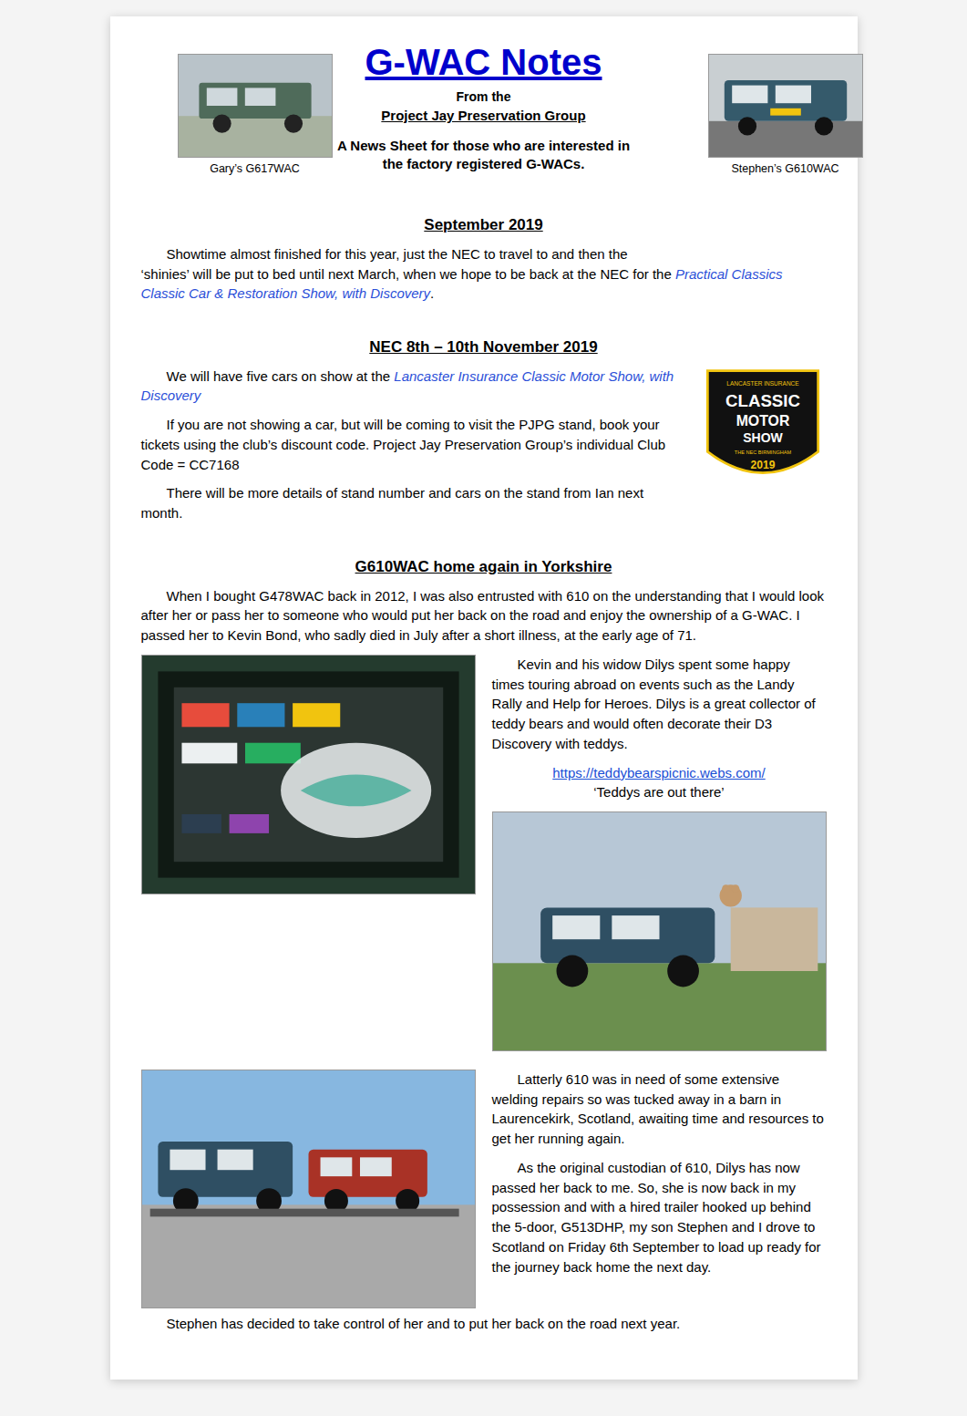Gary’s G617WAC
G-WAC Notes
From the
Project Jay Preservation Group
A News Sheet for those who are interested in
the factory registered G-WACs.
Stephen’s G610WAC
September 2019
Showtime almost finished for this year, just the NEC to travel to and then the ‘shinies’ will be put to bed until next March, when we hope to be back at the NEC for the Practical Classics Classic Car & Restoration Show, with Discovery.
NEC 8th – 10th November 2019
We will have five cars on show at the Lancaster Insurance Classic Motor Show, with Discovery
If you are not showing a car, but will be coming to visit the PJPG stand, book your tickets using the club’s discount code. Project Jay Preservation Group’s individual Club Code = CC7168
There will be more details of stand number and cars on the stand from Ian next month.
G610WAC home again in Yorkshire
When I bought G478WAC back in 2012, I was also entrusted with 610 on the understanding that I would look after her or pass her to someone who would put her back on the road and enjoy the ownership of a G-WAC. I passed her to Kevin Bond, who sadly died in July after a short illness, at the early age of 71.
Kevin and his widow Dilys spent some happy times touring abroad on events such as the Landy Rally and Help for Heroes. Dilys is a great collector of teddy bears and would often decorate their D3 Discovery with teddys.
https://teddybearspicnic.webs.com/
‘Teddys are out there’
Latterly 610 was in need of some extensive welding repairs so was tucked away in a barn in Laurencekirk, Scotland, awaiting time and resources to get her running again.
As the original custodian of 610, Dilys has now passed her back to me. So, she is now back in my possession and with a hired trailer hooked up behind the 5-door, G513DHP, my son Stephen and I drove to Scotland on Friday 6th September to load up ready for the journey back home the next day.
Stephen has decided to take control of her and to put her back on the road next year.